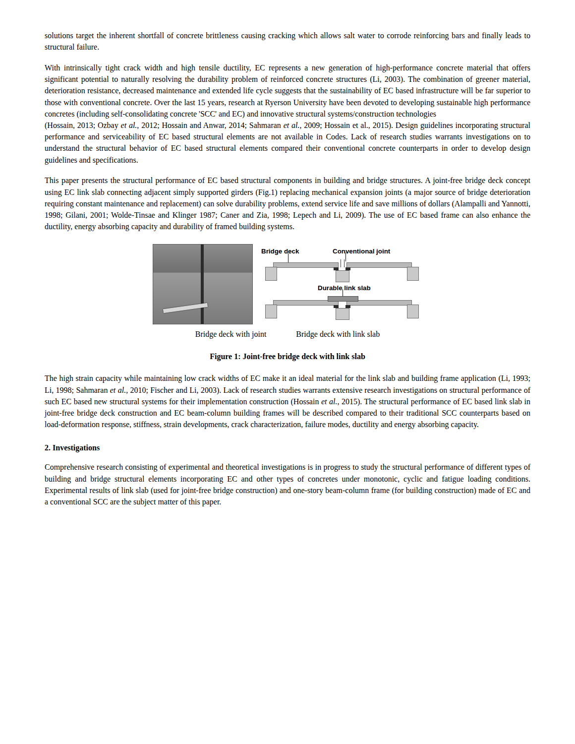solutions target the inherent shortfall of concrete brittleness causing cracking which allows salt water to corrode reinforcing bars and finally leads to structural failure.
With intrinsically tight crack width and high tensile ductility, EC represents a new generation of high-performance concrete material that offers significant potential to naturally resolving the durability problem of reinforced concrete structures (Li, 2003). The combination of greener material, deterioration resistance, decreased maintenance and extended life cycle suggests that the sustainability of EC based infrastructure will be far superior to those with conventional concrete. Over the last 15 years, research at Ryerson University have been devoted to developing sustainable high performance concretes (including self-consolidating concrete 'SCC' and EC) and innovative structural systems/construction technologies
(Hossain, 2013; Ozbay et al., 2012; Hossain and Anwar, 2014; Sahmaran et al., 2009; Hossain et al., 2015). Design guidelines incorporating structural performance and serviceability of EC based structural elements are not available in Codes. Lack of research studies warrants investigations on to understand the structural behavior of EC based structural elements compared their conventional concrete counterparts in order to develop design guidelines and specifications.
This paper presents the structural performance of EC based structural components in building and bridge structures. A joint-free bridge deck concept using EC link slab connecting adjacent simply supported girders (Fig.1) replacing mechanical expansion joints (a major source of bridge deterioration requiring constant maintenance and replacement) can solve durability problems, extend service life and save millions of dollars (Alampalli and Yannotti, 1998; Gilani, 2001; Wolde-Tinsae and Klinger 1987; Caner and Zia, 1998; Lepech and Li, 2009). The use of EC based frame can also enhance the ductility, energy absorbing capacity and durability of framed building systems.
Bridge deck Conventional joint Durable link slab
Bridge deck with joint Bridge deck with link slab
Figure 1: Joint-free bridge deck with link slab
The high strain capacity while maintaining low crack widths of EC make it an ideal material for the link slab and building frame application (Li, 1993; Li, 1998; Sahmaran et al., 2010; Fischer and Li, 2003). Lack of research studies warrants extensive research investigations on structural performance of such EC based new structural systems for their implementation construction (Hossain et al., 2015). The structural performance of EC based link slab in joint-free bridge deck construction and EC beam-column building frames will be described compared to their traditional SCC counterparts based on load-deformation response, stiffness, strain developments, crack characterization, failure modes, ductility and energy absorbing capacity.
2. Investigations
Comprehensive research consisting of experimental and theoretical investigations is in progress to study the structural performance of different types of building and bridge structural elements incorporating EC and other types of concretes under monotonic, cyclic and fatigue loading conditions. Experimental results of link slab (used for joint-free bridge construction) and one-story beam-column frame (for building construction) made of EC and a conventional SCC are the subject matter of this paper.